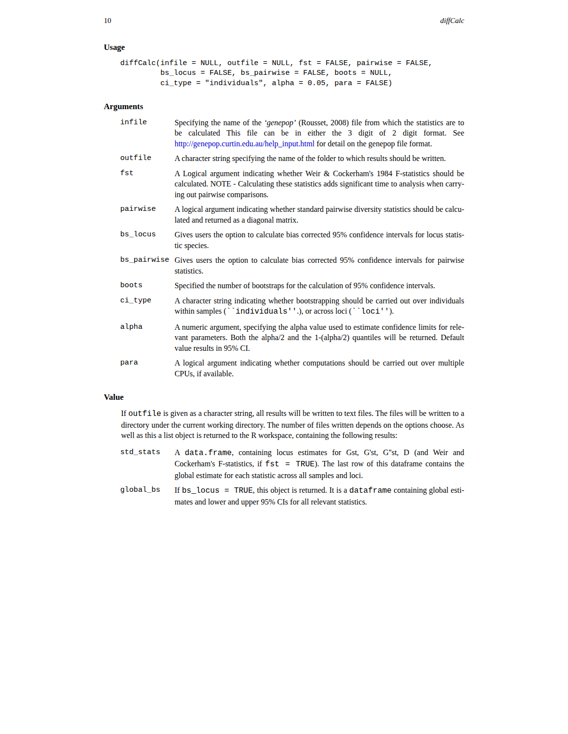10 diffCalc
Usage
diffCalc(infile = NULL, outfile = NULL, fst = FALSE, pairwise = FALSE,
         bs_locus = FALSE, bs_pairwise = FALSE, boots = NULL,
         ci_type = "individuals", alpha = 0.05, para = FALSE)
Arguments
infile
Specifying the name of the ‘genepop’ (Rousset, 2008) file from which the statistics are to be calculated This file can be in either the 3 digit of 2 digit format. See http://genepop.curtin.edu.au/help_input.html for detail on the genepop file format.
outfile
A character string specifying the name of the folder to which results should be written.
fst
A Logical argument indicating whether Weir & Cockerham's 1984 F-statistics should be calculated. NOTE - Calculating these statistics adds significant time to analysis when carrying out pairwise comparisons.
pairwise
A logical argument indicating whether standard pairwise diversity statistics should be calculated and returned as a diagonal matrix.
bs_locus
Gives users the option to calculate bias corrected 95% confidence intervals for locus statistic species.
bs_pairwise
Gives users the option to calculate bias corrected 95% confidence intervals for pairwise statistics.
boots
Specified the number of bootstraps for the calculation of 95% confidence intervals.
ci_type
A character string indicating whether bootstrapping should be carried out over individuals within samples (``individuals''.), or across loci (``loci'').
alpha
A numeric argument, specifying the alpha value used to estimate confidence limits for relevant parameters. Both the alpha/2 and the 1-(alpha/2) quantiles will be returned. Default value results in 95% CI.
para
A logical argument indicating whether computations should be carried out over multiple CPUs, if available.
Value
If outfile is given as a character string, all results will be written to text files. The files will be written to a directory under the current working directory. The number of files written depends on the options choose. As well as this a list object is returned to the R workspace, containing the following results:
std_stats
A data.frame, containing locus estimates for Gst, G'st, G''st, D (and Weir and Cockerham's F-statistics, if fst = TRUE). The last row of this dataframe contains the global estimate for each statistic across all samples and loci.
global_bs
If bs_locus = TRUE, this object is returned. It is a dataframe containing global estimates and lower and upper 95% CIs for all relevant statistics.